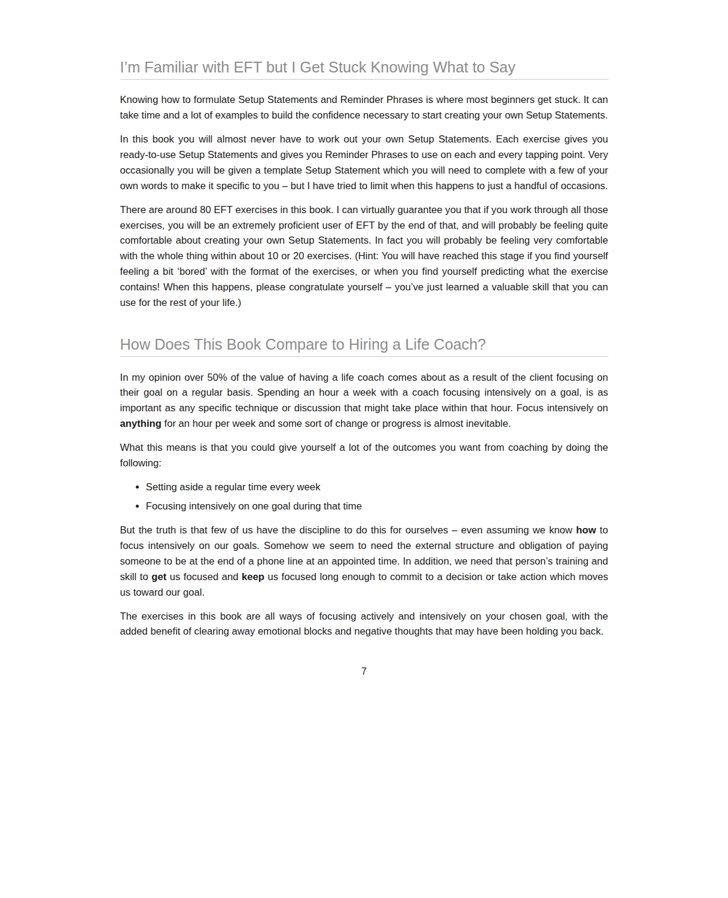I’m Familiar with EFT but I Get Stuck Knowing What to Say
Knowing how to formulate Setup Statements and Reminder Phrases is where most beginners get stuck. It can take time and a lot of examples to build the confidence necessary to start creating your own Setup Statements.
In this book you will almost never have to work out your own Setup Statements. Each exercise gives you ready-to-use Setup Statements and gives you Reminder Phrases to use on each and every tapping point. Very occasionally you will be given a template Setup Statement which you will need to complete with a few of your own words to make it specific to you – but I have tried to limit when this happens to just a handful of occasions.
There are around 80 EFT exercises in this book. I can virtually guarantee you that if you work through all those exercises, you will be an extremely proficient user of EFT by the end of that, and will probably be feeling quite comfortable about creating your own Setup Statements. In fact you will probably be feeling very comfortable with the whole thing within about 10 or 20 exercises. (Hint: You will have reached this stage if you find yourself feeling a bit ‘bored’ with the format of the exercises, or when you find yourself predicting what the exercise contains! When this happens, please congratulate yourself – you’ve just learned a valuable skill that you can use for the rest of your life.)
How Does This Book Compare to Hiring a Life Coach?
In my opinion over 50% of the value of having a life coach comes about as a result of the client focusing on their goal on a regular basis. Spending an hour a week with a coach focusing intensively on a goal, is as important as any specific technique or discussion that might take place within that hour. Focus intensively on anything for an hour per week and some sort of change or progress is almost inevitable.
What this means is that you could give yourself a lot of the outcomes you want from coaching by doing the following:
Setting aside a regular time every week
Focusing intensively on one goal during that time
But the truth is that few of us have the discipline to do this for ourselves – even assuming we know how to focus intensively on our goals. Somehow we seem to need the external structure and obligation of paying someone to be at the end of a phone line at an appointed time. In addition, we need that person’s training and skill to get us focused and keep us focused long enough to commit to a decision or take action which moves us toward our goal.
The exercises in this book are all ways of focusing actively and intensively on your chosen goal, with the added benefit of clearing away emotional blocks and negative thoughts that may have been holding you back.
7